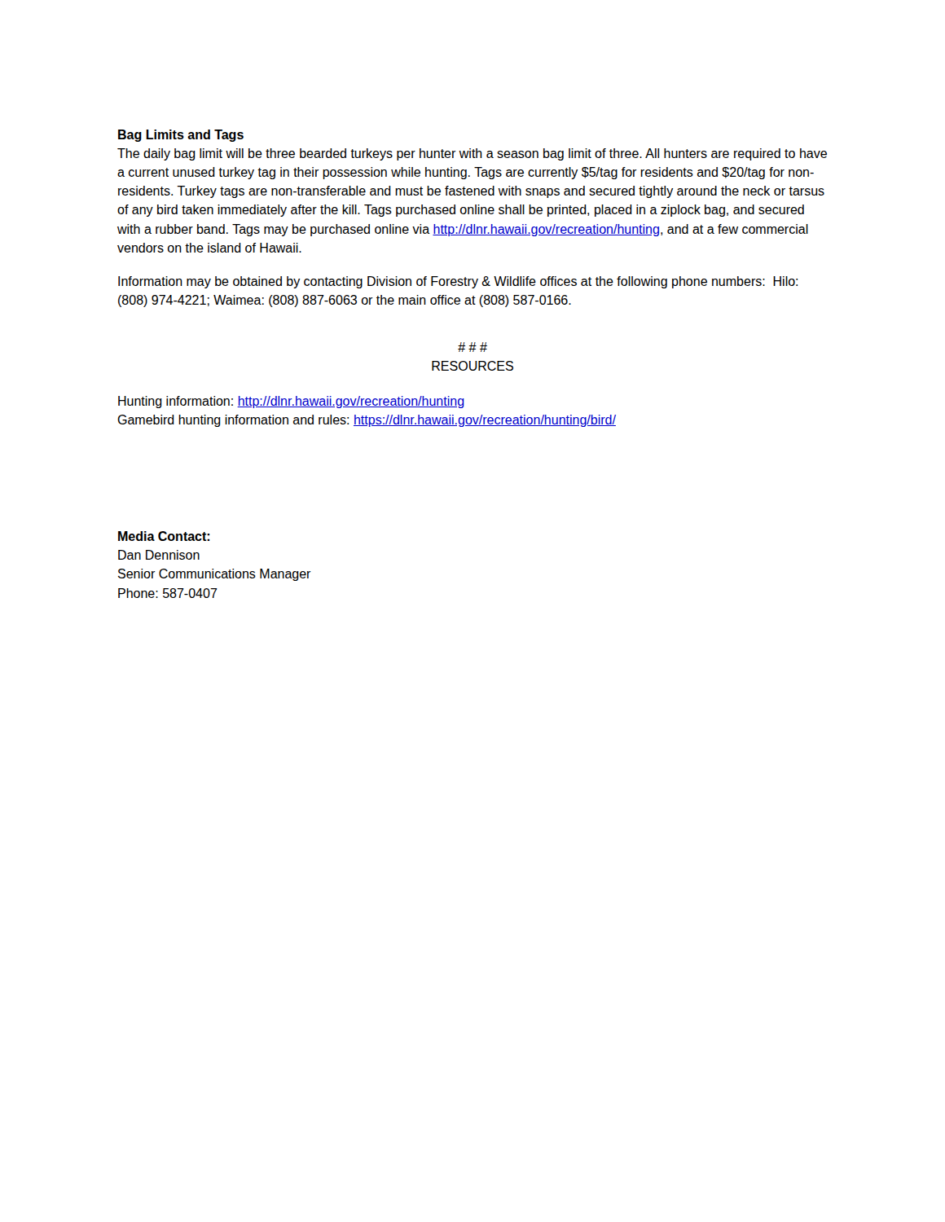Bag Limits and Tags
The daily bag limit will be three bearded turkeys per hunter with a season bag limit of three. All hunters are required to have a current unused turkey tag in their possession while hunting. Tags are currently $5/tag for residents and $20/tag for non-residents. Turkey tags are non-transferable and must be fastened with snaps and secured tightly around the neck or tarsus of any bird taken immediately after the kill. Tags purchased online shall be printed, placed in a ziplock bag, and secured with a rubber band. Tags may be purchased online via http://dlnr.hawaii.gov/recreation/hunting, and at a few commercial vendors on the island of Hawaii.
Information may be obtained by contacting Division of Forestry & Wildlife offices at the following phone numbers: Hilo: (808) 974-4221; Waimea: (808) 887-6063 or the main office at (808) 587-0166.
# # #
RESOURCES
Hunting information: http://dlnr.hawaii.gov/recreation/hunting
Gamebird hunting information and rules: https://dlnr.hawaii.gov/recreation/hunting/bird/
Media Contact:
Dan Dennison
Senior Communications Manager
Phone: 587-0407